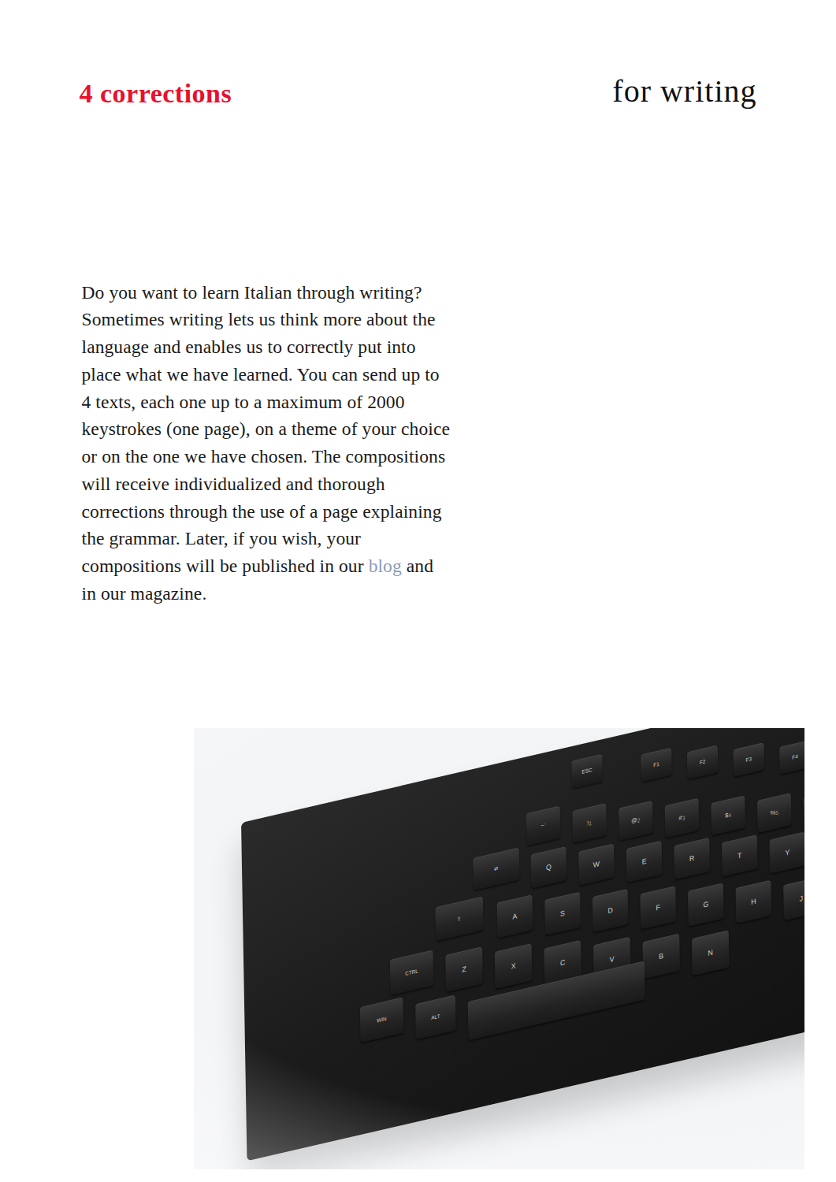4 corrections
for writing
Do you want to learn Italian through writing? Sometimes writing lets us think more about the language and enables us to correctly put into place what we have learned. You can send up to 4 texts, each one up to a maximum of 2000 keystrokes (one page), on a theme of your choice or on the one we have chosen. The compositions will receive individualized and thorough corrections through the use of a page explaining the grammar. Later, if you wish, your compositions will be published in our blog and in our magazine.
ESC
F1
F2
F3
F4
F5
F6
~`
!1
@2
#3
$4
%5
^6
&7
⇄
Q
W
E
R
T
Y
U
⇧
A
S
D
F
G
H
J
CTRL
Z
X
C
V
B
N
WIN
ALT